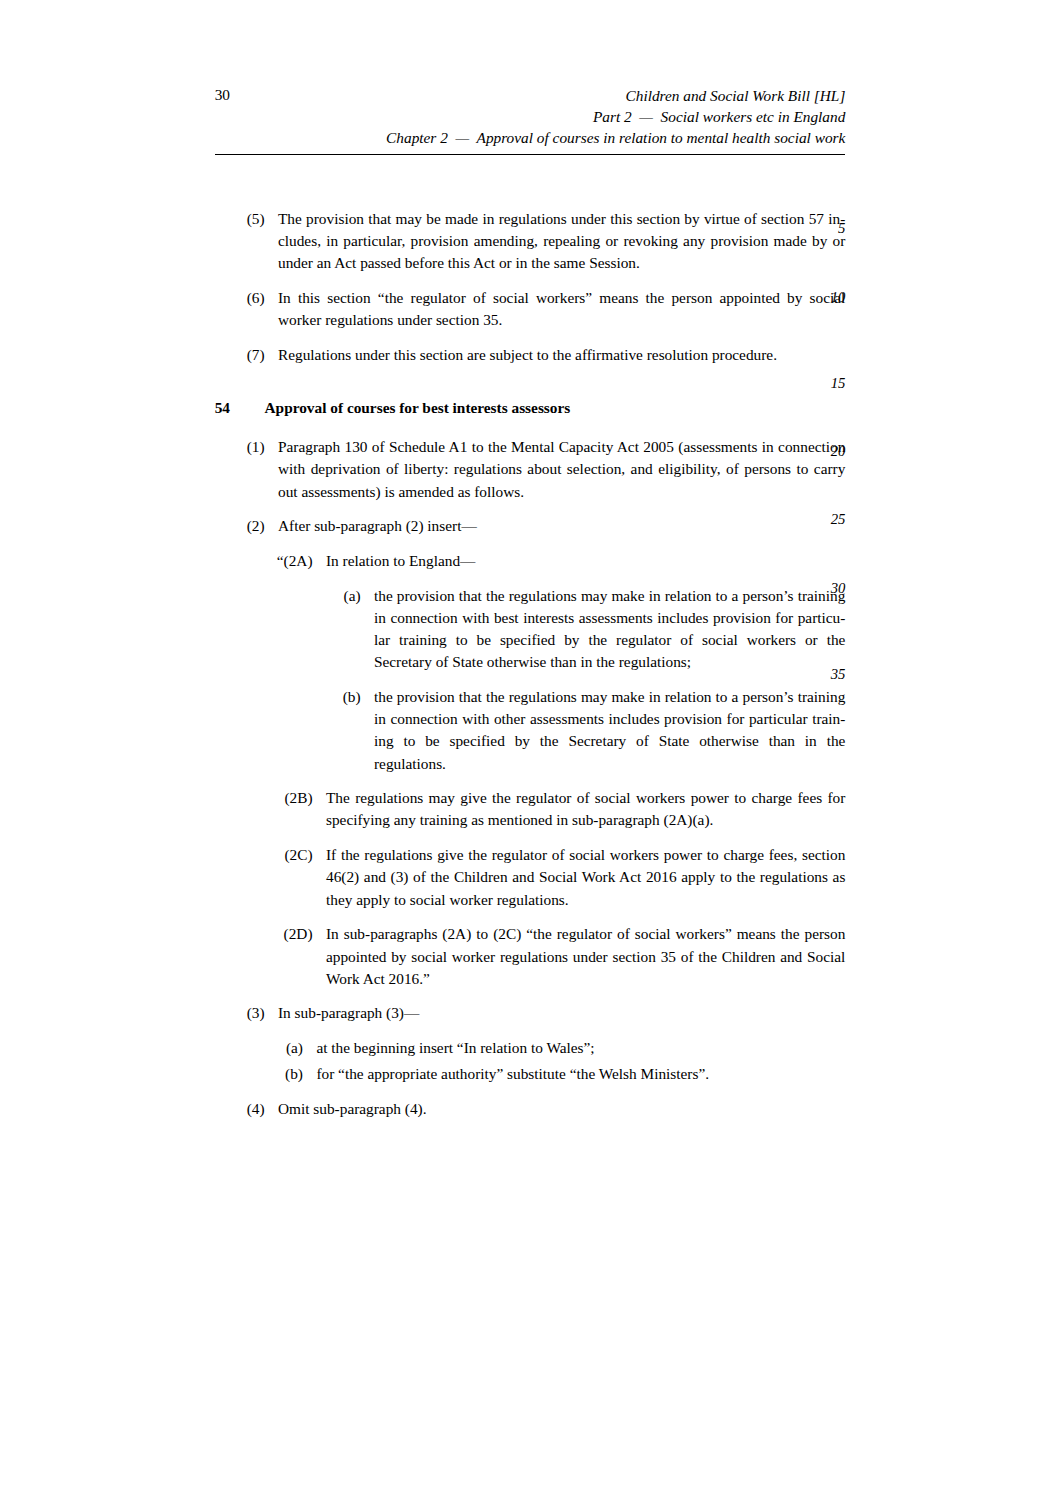30
Children and Social Work Bill [HL]
Part 2 — Social workers etc in England
Chapter 2 — Approval of courses in relation to mental health social work
5
10
15
20
25
30
35
(5)
The provision that may be made in regulations under this section by virtue of section 57 includes, in particular, provision amending, repealing or revoking any provision made by or under an Act passed before this Act or in the same Session.
(6)
In this section “the regulator of social workers” means the person appointed by social worker regulations under section 35.
(7)
Regulations under this section are subject to the affirmative resolution procedure.
54
Approval of courses for best interests assessors
(1)
Paragraph 130 of Schedule A1 to the Mental Capacity Act 2005 (assessments in connection with deprivation of liberty: regulations about selection, and eligibility, of persons to carry out assessments) is amended as follows.
(2)
After sub-paragraph (2) insert—
“(2A)
In relation to England—
(a)
the provision that the regulations may make in relation to a person’s training in connection with best interests assessments includes provision for particular training to be specified by the regulator of social workers or the Secretary of State otherwise than in the regulations;
(b)
the provision that the regulations may make in relation to a person’s training in connection with other assessments includes provision for particular training to be specified by the Secretary of State otherwise than in the regulations.
(2B)
The regulations may give the regulator of social workers power to charge fees for specifying any training as mentioned in sub-paragraph (2A)(a).
(2C)
If the regulations give the regulator of social workers power to charge fees, section 46(2) and (3) of the Children and Social Work Act 2016 apply to the regulations as they apply to social worker regulations.
(2D)
In sub-paragraphs (2A) to (2C) “the regulator of social workers” means the person appointed by social worker regulations under section 35 of the Children and Social Work Act 2016.”
(3)
In sub-paragraph (3)—
(a)
at the beginning insert “In relation to Wales”;
(b)
for “the appropriate authority” substitute “the Welsh Ministers”.
(4)
Omit sub-paragraph (4).